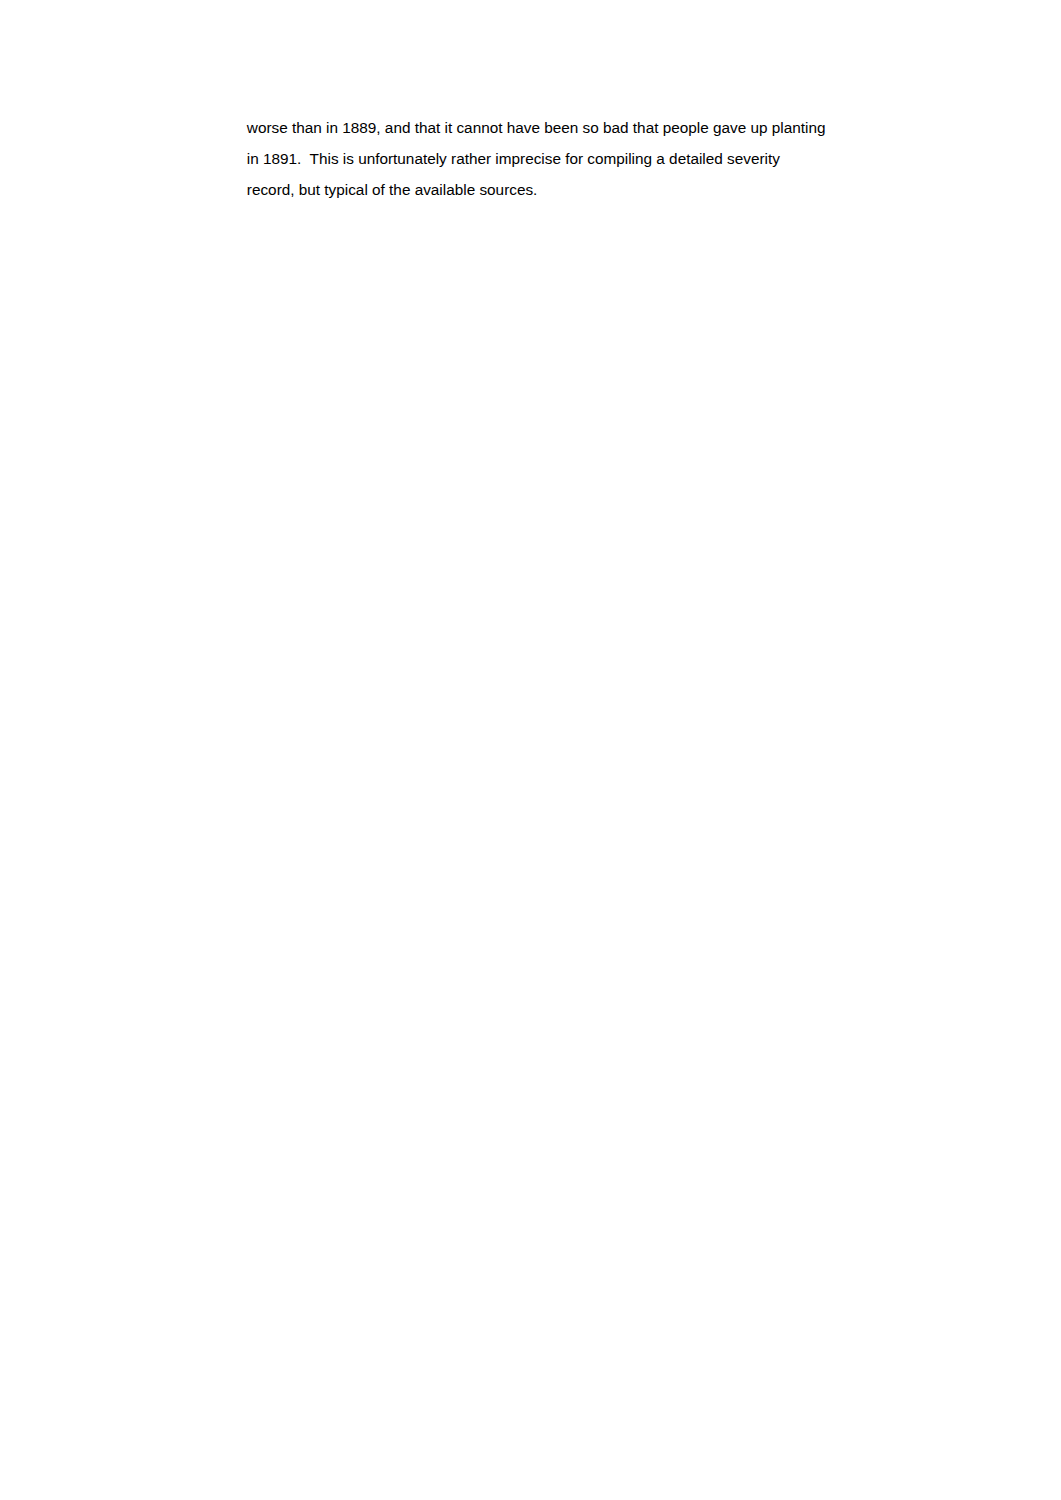worse than in 1889, and that it cannot have been so bad that people gave up planting in 1891. This is unfortunately rather imprecise for compiling a detailed severity record, but typical of the available sources.